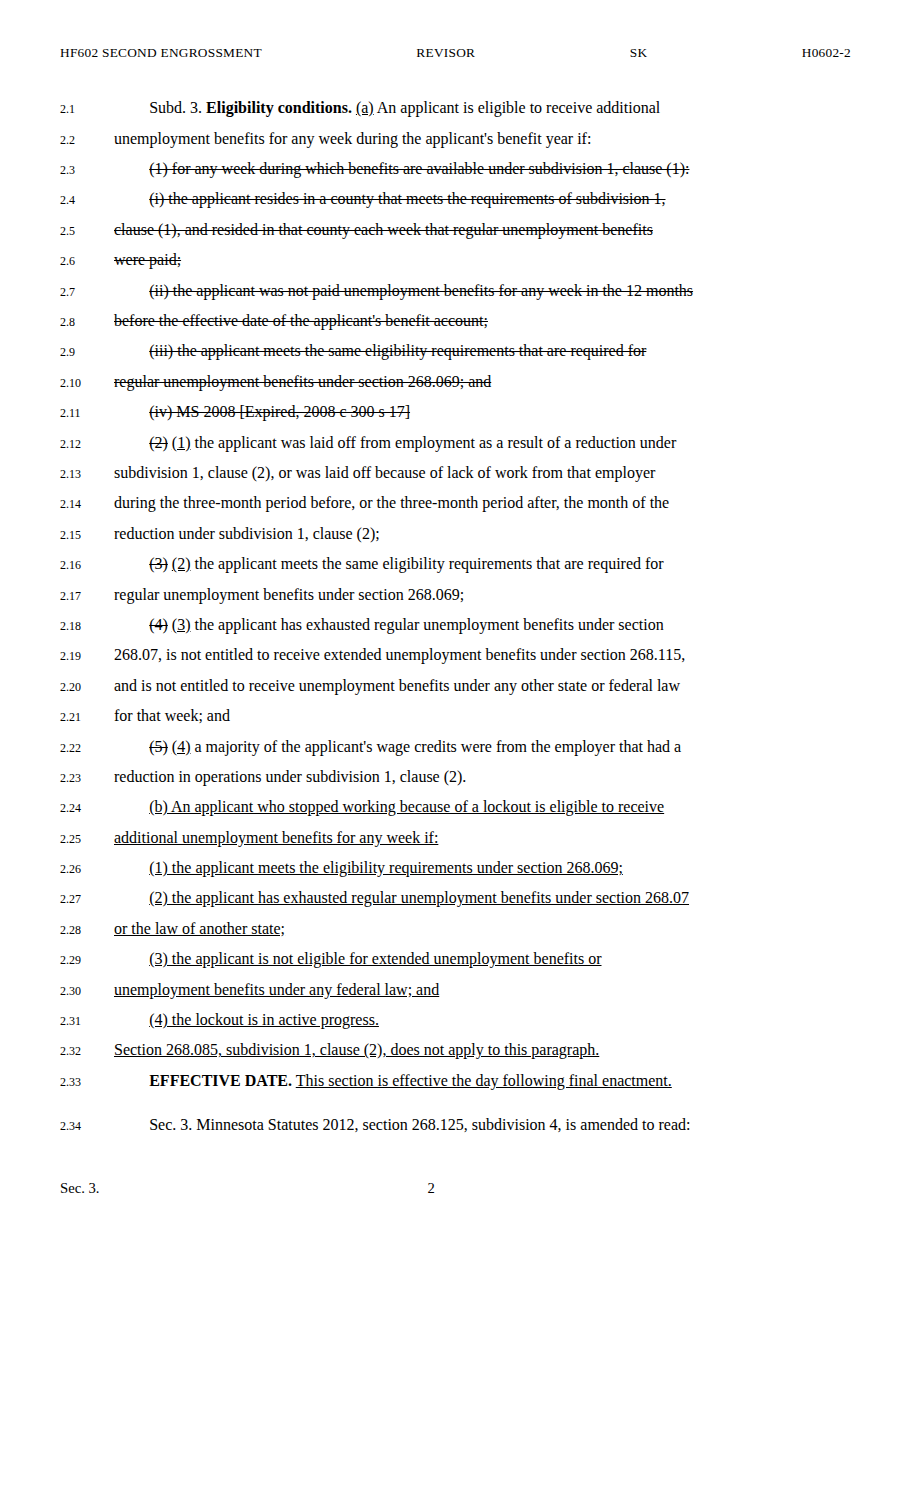HF602 SECOND ENGROSSMENT REVISOR SK H0602-2
2.1
Subd. 3. Eligibility conditions. (a) An applicant is eligible to receive additional
2.2
unemployment benefits for any week during the applicant's benefit year if:
2.3
(1) for any week during which benefits are available under subdivision 1, clause (1):
2.4
(i) the applicant resides in a county that meets the requirements of subdivision 1,
2.5
clause (1), and resided in that county each week that regular unemployment benefits
2.6
were paid;
2.7
(ii) the applicant was not paid unemployment benefits for any week in the 12 months
2.8
before the effective date of the applicant's benefit account;
2.9
(iii) the applicant meets the same eligibility requirements that are required for
2.10
regular unemployment benefits under section 268.069; and
2.11
(iv) MS 2008 [Expired, 2008 c 300 s 17]
2.12
(2) (1) the applicant was laid off from employment as a result of a reduction under
2.13
subdivision 1, clause (2), or was laid off because of lack of work from that employer
2.14
during the three-month period before, or the three-month period after, the month of the
2.15
reduction under subdivision 1, clause (2);
2.16
(3) (2) the applicant meets the same eligibility requirements that are required for
2.17
regular unemployment benefits under section 268.069;
2.18
(4) (3) the applicant has exhausted regular unemployment benefits under section
2.19
268.07, is not entitled to receive extended unemployment benefits under section 268.115,
2.20
and is not entitled to receive unemployment benefits under any other state or federal law
2.21
for that week; and
2.22
(5) (4) a majority of the applicant's wage credits were from the employer that had a
2.23
reduction in operations under subdivision 1, clause (2).
2.24
(b) An applicant who stopped working because of a lockout is eligible to receive
2.25
additional unemployment benefits for any week if:
2.26
(1) the applicant meets the eligibility requirements under section 268.069;
2.27
(2) the applicant has exhausted regular unemployment benefits under section 268.07
2.28
or the law of another state;
2.29
(3) the applicant is not eligible for extended unemployment benefits or
2.30
unemployment benefits under any federal law; and
2.31
(4) the lockout is in active progress.
2.32
Section 268.085, subdivision 1, clause (2), does not apply to this paragraph.
2.33
EFFECTIVE DATE. This section is effective the day following final enactment.
2.34
Sec. 3. Minnesota Statutes 2012, section 268.125, subdivision 4, is amended to read:
Sec. 3.
2